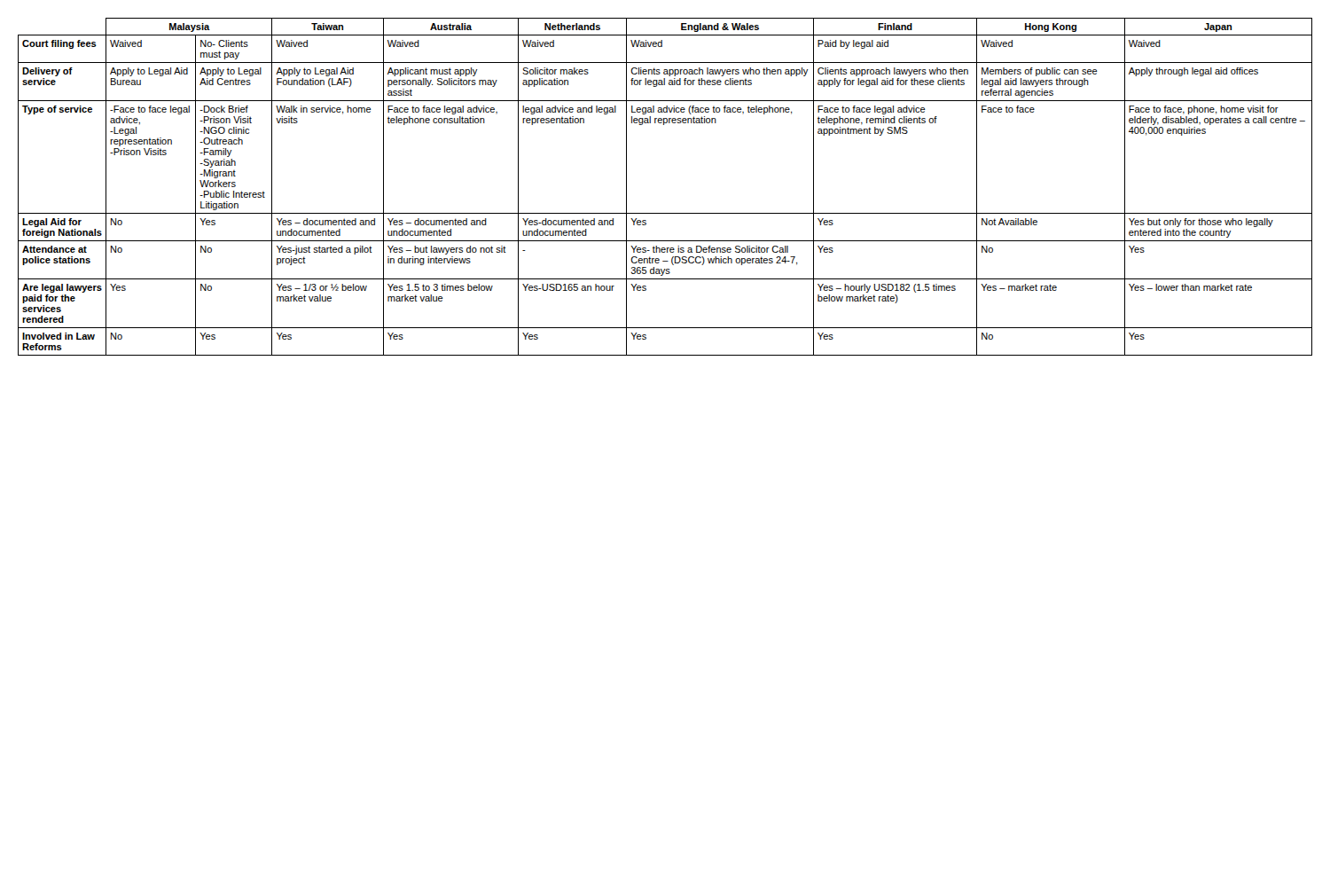| | Malaysia | Taiwan | Australia | Netherlands | England & Wales | Finland | Hong Kong | Japan |
| --- | --- | --- | --- | --- | --- | --- | --- | --- |
| Court filing fees | Waived | No- Clients must pay | Waived | Waived | Waived | Waived | Paid by legal aid | Waived | Waived |
| Delivery of service | Apply to Legal Aid Bureau | Apply to Legal Aid Centres | Apply to Legal Aid Foundation (LAF) | Applicant must apply personally. Solicitors may assist | Solicitor makes application | Clients approach lawyers who then apply for legal aid for these clients | Clients approach lawyers who then apply for legal aid for these clients | Members of public can see legal aid lawyers through referral agencies | Apply through legal aid offices |
| Type of service | -Face to face legal advice, -Legal representation -Prison Visits | -Dock Brief -Prison Visit -NGO clinic -Outreach -Family -Syariah -Migrant Workers -Public Interest Litigation | Walk in service, home visits | Face to face legal advice, telephone consultation | legal advice and legal representation | Legal advice (face to face, telephone, legal representation | Face to face legal advice telephone, remind clients of appointment by SMS | Face to face | Face to face, phone, home visit for elderly, disabled, operates a call centre – 400,000 enquiries |
| Legal Aid for foreign Nationals | No | Yes | Yes – documented and undocumented | Yes – documented and undocumented | Yes-documented and undocumented | Yes | Yes | Not Available | Yes but only for those who legally entered into the country |
| Attendance at police stations | No | No | Yes-just started a pilot project | Yes – but lawyers do not sit in during interviews | - | Yes- there is a Defense Solicitor Call Centre – (DSCC) which operates 24-7, 365 days | Yes | No | Yes |
| Are legal lawyers paid for the services rendered | Yes | No | Yes – 1/3 or ½ below market value | Yes 1.5 to 3 times below market value | Yes-USD165 an hour | Yes | Yes – hourly USD182 (1.5 times below market rate) | Yes – market rate | Yes – lower than market rate |
| Involved in Law Reforms | No | Yes | Yes | Yes | Yes | Yes | Yes | No | Yes |